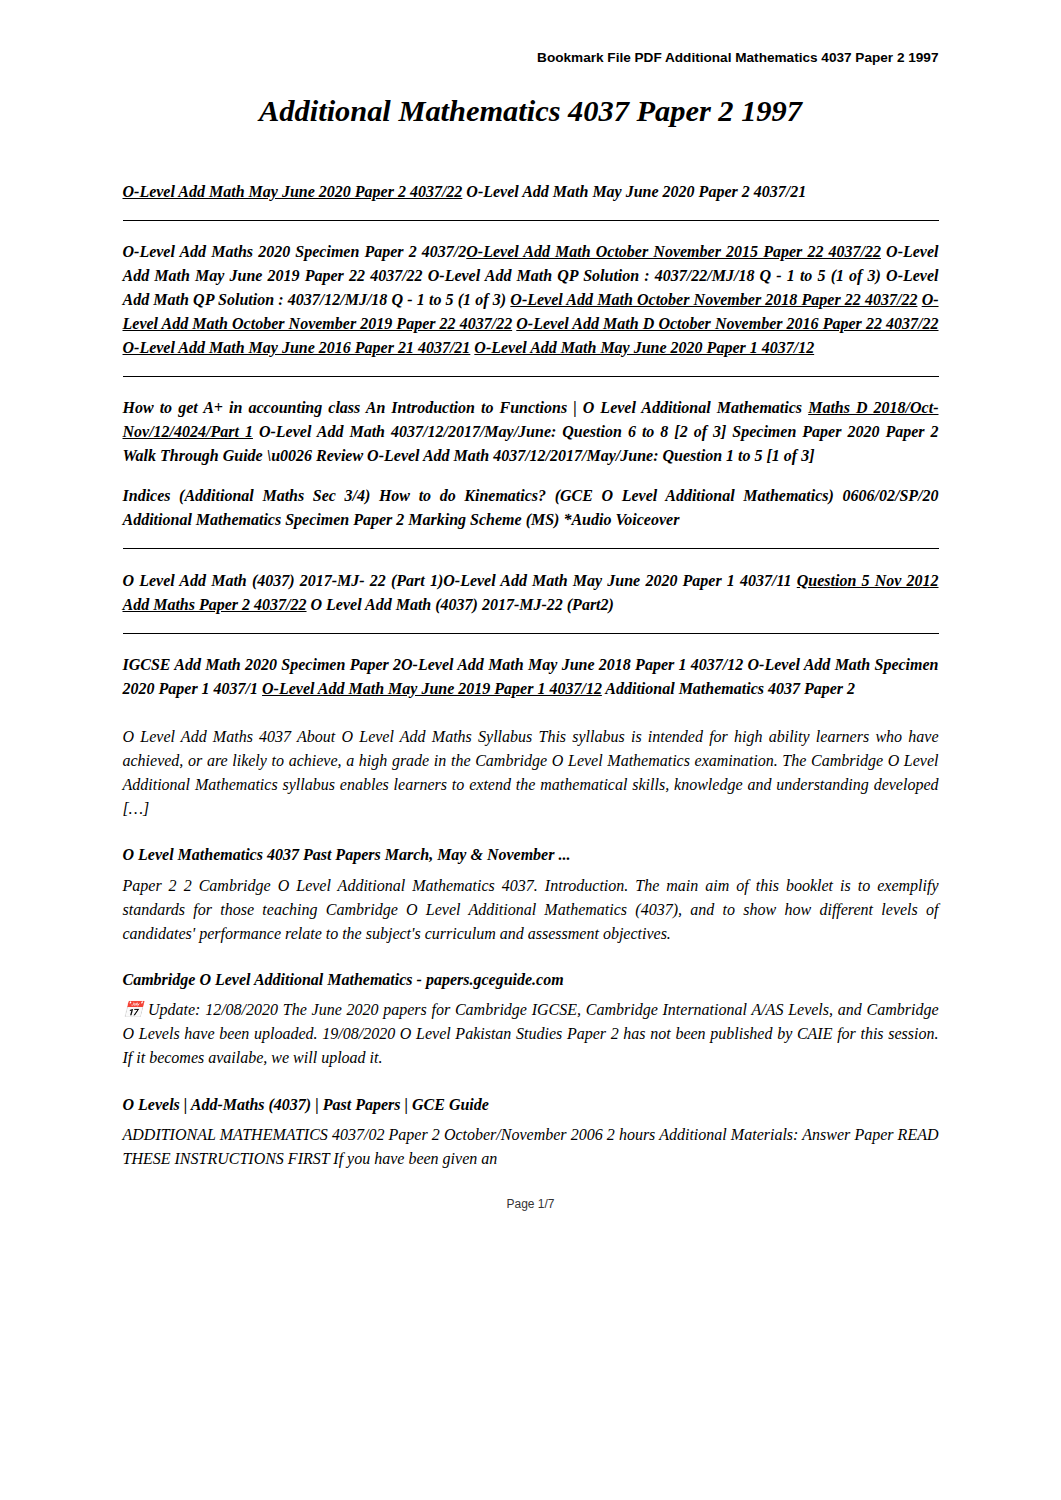Bookmark File PDF Additional Mathematics 4037 Paper 2 1997
Additional Mathematics 4037 Paper 2 1997
O-Level Add Math May June 2020 Paper 2 4037/22 O-Level Add Math May June 2020 Paper 2 4037/21
O-Level Add Maths 2020 Specimen Paper 2 4037/2O-Level Add Math October November 2015 Paper 22 4037/22 O-Level Add Math May June 2019 Paper 22 4037/22 O-Level Add Math QP Solution : 4037/22/MJ/18 Q - 1 to 5 (1 of 3) O-Level Add Math QP Solution : 4037/12/MJ/18 Q - 1 to 5 (1 of 3) O-Level Add Math October November 2018 Paper 22 4037/22 O-Level Add Math October November 2019 Paper 22 4037/22 O-Level Add Math D October November 2016 Paper 22 4037/22 O-Level Add Math May June 2016 Paper 21 4037/21 O-Level Add Math May June 2020 Paper 1 4037/12
How to get A+ in accounting class An Introduction to Functions | O Level Additional Mathematics Maths D 2018/Oct-Nov/12/4024/Part 1 O-Level Add Math 4037/12/2017/May/June: Question 6 to 8 [2 of 3] Specimen Paper 2020 Paper 2 Walk Through Guide \u0026 Review O-Level Add Math 4037/12/2017/May/June: Question 1 to 5 [1 of 3]
Indices (Additional Maths Sec 3/4) How to do Kinematics? (GCE O Level Additional Mathematics) 0606/02/SP/20 Additional Mathematics Specimen Paper 2 Marking Scheme (MS) *Audio Voiceover
O Level Add Math (4037) 2017-MJ- 22 (Part 1)O-Level Add Math May June 2020 Paper 1 4037/11 Question 5 Nov 2012 Add Maths Paper 2 4037/22 O Level Add Math (4037) 2017-MJ-22 (Part2)
IGCSE Add Math 2020 Specimen Paper 2O-Level Add Math May June 2018 Paper 1 4037/12 O-Level Add Math Specimen 2020 Paper 1 4037/1 O-Level Add Math May June 2019 Paper 1 4037/12 Additional Mathematics 4037 Paper 2
O Level Add Maths 4037 About O Level Add Maths Syllabus This syllabus is intended for high ability learners who have achieved, or are likely to achieve, a high grade in the Cambridge O Level Mathematics examination. The Cambridge O Level Additional Mathematics syllabus enables learners to extend the mathematical skills, knowledge and understanding developed […]
O Level Mathematics 4037 Past Papers March, May & November ...
Paper 2 2 Cambridge O Level Additional Mathematics 4037. Introduction. The main aim of this booklet is to exemplify standards for those teaching Cambridge O Level Additional Mathematics (4037), and to show how different levels of candidates' performance relate to the subject's curriculum and assessment objectives.
Cambridge O Level Additional Mathematics - papers.gceguide.com
📅 Update: 12/08/2020 The June 2020 papers for Cambridge IGCSE, Cambridge International A/AS Levels, and Cambridge O Levels have been uploaded. 19/08/2020 O Level Pakistan Studies Paper 2 has not been published by CAIE for this session. If it becomes availabe, we will upload it.
O Levels | Add-Maths (4037) | Past Papers | GCE Guide
ADDITIONAL MATHEMATICS 4037/02 Paper 2 October/November 2006 2 hours Additional Materials: Answer Paper READ THESE INSTRUCTIONS FIRST If you have been given an
Page 1/7